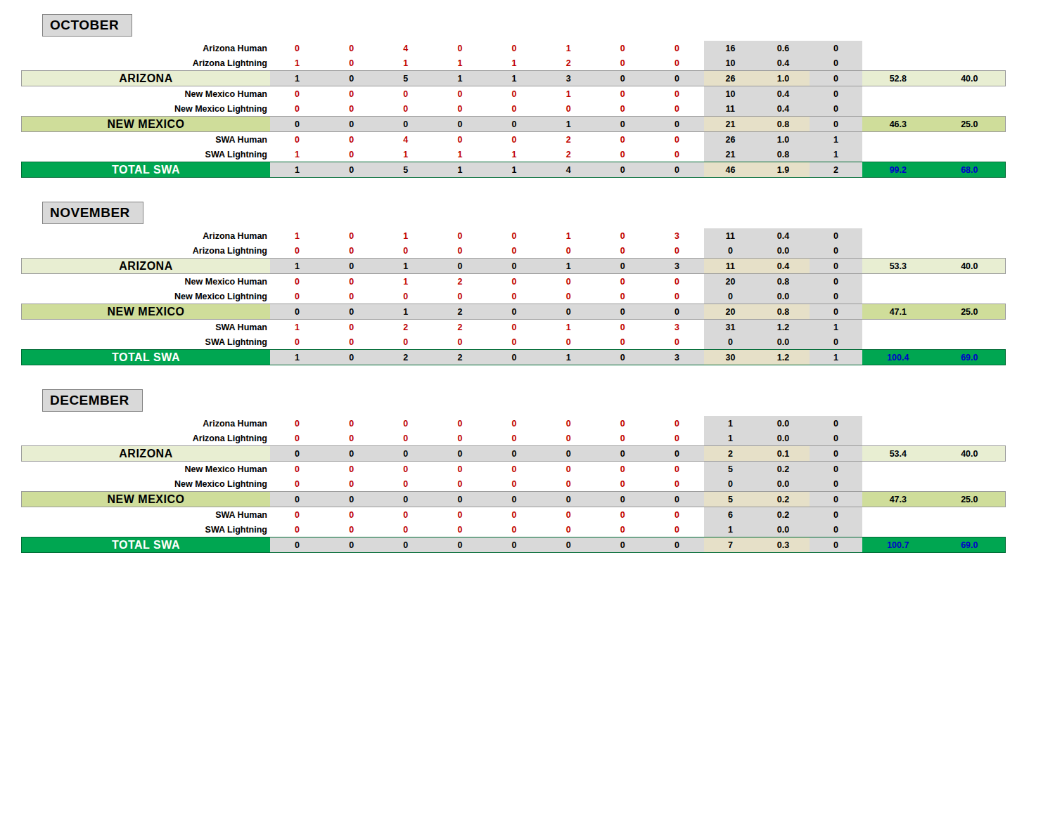OCTOBER
| Arizona Human | 0 | 0 | 4 | 0 | 0 | 1 | 0 | 0 | 16 | 0.6 | 0 | | |
| Arizona Lightning | 1 | 0 | 1 | 1 | 1 | 2 | 0 | 0 | 10 | 0.4 | 0 | | |
| ARIZONA | 1 | 0 | 5 | 1 | 1 | 3 | 0 | 0 | 26 | 1.0 | 0 | 52.8 | 40.0 |
| New Mexico Human | 0 | 0 | 0 | 0 | 0 | 1 | 0 | 0 | 10 | 0.4 | 0 | | |
| New Mexico Lightning | 0 | 0 | 0 | 0 | 0 | 0 | 0 | 0 | 11 | 0.4 | 0 | | |
| NEW MEXICO | 0 | 0 | 0 | 0 | 0 | 1 | 0 | 0 | 21 | 0.8 | 0 | 46.3 | 25.0 |
| SWA Human | 0 | 0 | 4 | 0 | 0 | 2 | 0 | 0 | 26 | 1.0 | 1 | | |
| SWA Lightning | 1 | 0 | 1 | 1 | 1 | 2 | 0 | 0 | 21 | 0.8 | 1 | | |
| TOTAL SWA | 1 | 0 | 5 | 1 | 1 | 4 | 0 | 0 | 46 | 1.9 | 2 | 99.2 | 68.0 |
NOVEMBER
| Arizona Human | 1 | 0 | 1 | 0 | 0 | 1 | 0 | 3 | 11 | 0.4 | 0 | | |
| Arizona Lightning | 0 | 0 | 0 | 0 | 0 | 0 | 0 | 0 | 0 | 0.0 | 0 | | |
| ARIZONA | 1 | 0 | 1 | 0 | 0 | 1 | 0 | 3 | 11 | 0.4 | 0 | 53.3 | 40.0 |
| New Mexico Human | 0 | 0 | 1 | 2 | 0 | 0 | 0 | 0 | 20 | 0.8 | 0 | | |
| New Mexico Lightning | 0 | 0 | 0 | 0 | 0 | 0 | 0 | 0 | 0 | 0.0 | 0 | | |
| NEW MEXICO | 0 | 0 | 1 | 2 | 0 | 0 | 0 | 0 | 20 | 0.8 | 0 | 47.1 | 25.0 |
| SWA Human | 1 | 0 | 2 | 2 | 0 | 1 | 0 | 3 | 31 | 1.2 | 1 | | |
| SWA Lightning | 0 | 0 | 0 | 0 | 0 | 0 | 0 | 0 | 0 | 0.0 | 0 | | |
| TOTAL SWA | 1 | 0 | 2 | 2 | 0 | 1 | 0 | 3 | 30 | 1.2 | 1 | 100.4 | 69.0 |
DECEMBER
| Arizona Human | 0 | 0 | 0 | 0 | 0 | 0 | 0 | 0 | 1 | 0.0 | 0 | | |
| Arizona Lightning | 0 | 0 | 0 | 0 | 0 | 0 | 0 | 0 | 1 | 0.0 | 0 | | |
| ARIZONA | 0 | 0 | 0 | 0 | 0 | 0 | 0 | 0 | 2 | 0.1 | 0 | 53.4 | 40.0 |
| New Mexico Human | 0 | 0 | 0 | 0 | 0 | 0 | 0 | 0 | 5 | 0.2 | 0 | | |
| New Mexico Lightning | 0 | 0 | 0 | 0 | 0 | 0 | 0 | 0 | 0 | 0.0 | 0 | | |
| NEW MEXICO | 0 | 0 | 0 | 0 | 0 | 0 | 0 | 0 | 5 | 0.2 | 0 | 47.3 | 25.0 |
| SWA Human | 0 | 0 | 0 | 0 | 0 | 0 | 0 | 0 | 6 | 0.2 | 0 | | |
| SWA Lightning | 0 | 0 | 0 | 0 | 0 | 0 | 0 | 0 | 1 | 0.0 | 0 | | |
| TOTAL SWA | 0 | 0 | 0 | 0 | 0 | 0 | 0 | 0 | 7 | 0.3 | 0 | 100.7 | 69.0 |